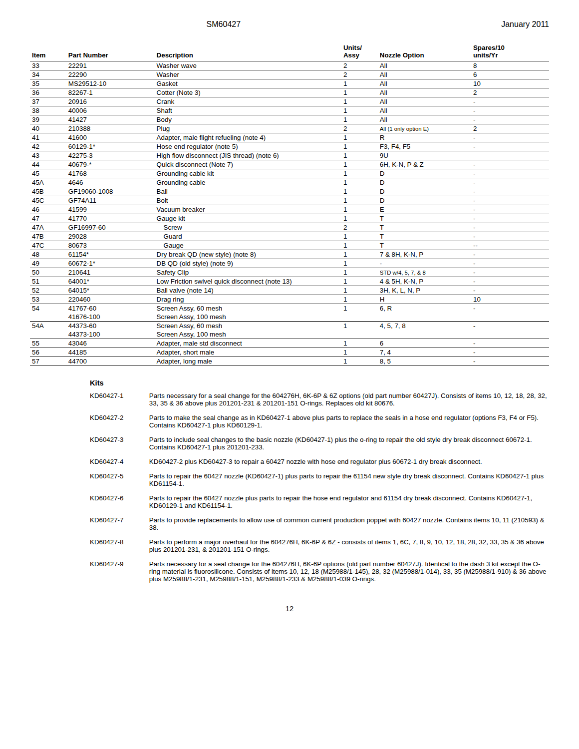SM60427
January 2011
| Item | Part Number | Description | Units/ Assy | Nozzle Option | Spares/10 units/Yr |
| --- | --- | --- | --- | --- | --- |
| 33 | 22291 | Washer wave | 2 | All | 8 |
| 34 | 22290 | Washer | 2 | All | 6 |
| 35 | MS29512-10 | Gasket | 1 | All | 10 |
| 36 | 82267-1 | Cotter (Note 3) | 1 | All | 2 |
| 37 | 20916 | Crank | 1 | All | - |
| 38 | 40006 | Shaft | 1 | All | - |
| 39 | 41427 | Body | 1 | All | - |
| 40 | 210388 | Plug | 2 | All (1 only option E) | 2 |
| 41 | 41600 | Adapter, male flight refueling (note 4) | 1 | R | - |
| 42 | 60129-1* | Hose end regulator (note 5) | 1 | F3, F4, F5 | - |
| 43 | 42275-3 | High flow disconnect (JIS thread) (note 6) | 1 | 9U | |
| 44 | 40679-* | Quick disconnect (Note 7) | 1 | 6H, K-N, P & Z | - |
| 45 | 41768 | Grounding cable kit | 1 | D | - |
| 45A | 4646 | Grounding cable | 1 | D | - |
| 45B | GF19060-1008 | Ball | 1 | D | - |
| 45C | GF74A11 | Bolt | 1 | D | - |
| 46 | 41599 | Vacuum breaker | 1 | E | - |
| 47 | 41770 | Gauge kit | 1 | T | - |
| 47A | GF16997-60 | Screw | 2 | T | - |
| 47B | 29028 | Guard | 1 | T | - |
| 47C | 80673 | Gauge | 1 | T | -- |
| 48 | 61154* | Dry break QD (new style) (note 8) | 1 | 7 & 8H, K-N, P | - |
| 49 | 60672-1* | DB QD (old style) (note 9) | 1 | - | - |
| 50 | 210641 | Safety Clip | 1 | STD w/4, 5, 7, & 8 | - |
| 51 | 64001* | Low Friction swivel quick disconnect (note 13) | 1 | 4 & 5H, K-N, P | - |
| 52 | 64015* | Ball valve (note 14) | 1 | 3H, K, L, N, P | - |
| 53 | 220460 | Drag ring | 1 | H | 10 |
| 54 | 41767-60 | Screen Assy, 60 mesh | 1 | 6, R | - |
| | 41676-100 | Screen Assy, 100 mesh | | | |
| 54A | 44373-60 | Screen Assy, 60 mesh | 1 | 4, 5, 7, 8 | - |
| | 44373-100 | Screen Assy, 100 mesh | | | |
| 55 | 43046 | Adapter, male std disconnect | 1 | 6 | - |
| 56 | 44185 | Adapter, short male | 1 | 7, 4 | - |
| 57 | 44700 | Adapter, long male | 1 | 8, 5 | - |
Kits
| KD60427-1 | Parts necessary for a seal change for the 604276H, 6K-6P & 6Z options (old part number 60427J). Consists of items 10, 12, 18, 28, 32, 33, 35 & 36 above plus 201201-231 & 201201-151 O-rings. Replaces old kit 80676. |
| KD60427-2 | Parts to make the seal change as in KD60427-1 above plus parts to replace the seals in a hose end regulator (options F3, F4 or F5). Contains KD60427-1 plus KD60129-1. |
| KD60427-3 | Parts to include seal changes to the basic nozzle (KD60427-1) plus the o-ring to repair the old style dry break disconnect 60672-1. Contains KD60427-1 plus 201201-233. |
| KD60427-4 | KD60427-2 plus KD60427-3 to repair a 60427 nozzle with hose end regulator plus 60672-1 dry break disconnect. |
| KD60427-5 | Parts to repair the 60427 nozzle (KD60427-1) plus parts to repair the 61154 new style dry break disconnect. Contains KD60427-1 plus KD61154-1. |
| KD60427-6 | Parts to repair the 60427 nozzle plus parts to repair the hose end regulator and 61154 dry break disconnect. Contains KD60427-1, KD60129-1 and KD61154-1. |
| KD60427-7 | Parts to provide replacements to allow use of common current production poppet with 60427 nozzle. Contains items 10, 11 (210593) & 38. |
| KD60427-8 | Parts to perform a major overhaul for the 604276H, 6K-6P & 6Z - consists of items 1, 6C, 7, 8, 9, 10, 12, 18, 28, 32, 33, 35 & 36 above plus 201201-231, & 201201-151 O-rings. |
| KD60427-9 | Parts necessary for a seal change for the 604276H, 6K-6P options (old part number 60427J). Identical to the dash 3 kit except the O-ring material is fluorosilicone. Consists of items 10, 12, 18 (M25988/1-145), 28, 32 (M25988/1-014), 33, 35 (M25988/1-910) & 36 above plus M25988/1-231, M25988/1-151, M25988/1-233 & M25988/1-039 O-rings. |
12